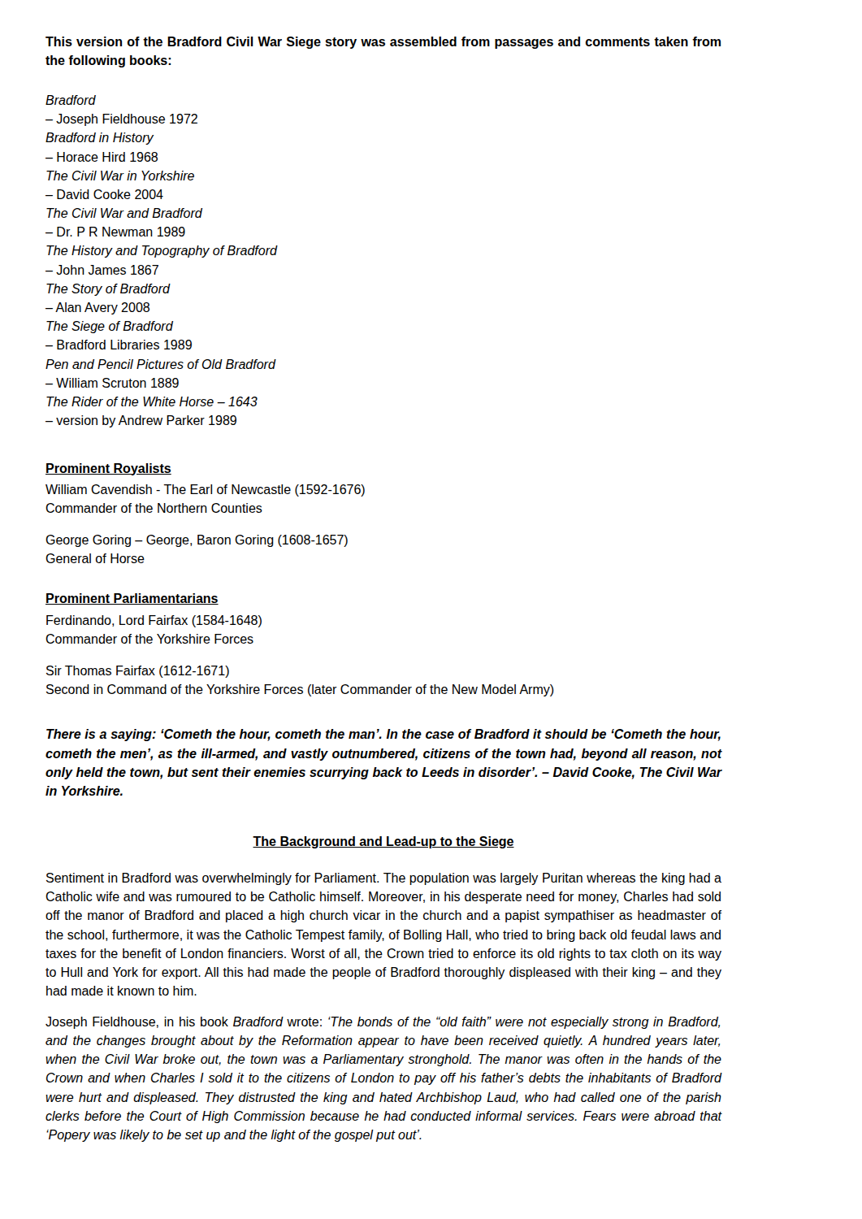This version of the Bradford Civil War Siege story was assembled from passages and comments taken from the following books:
Bradford – Joseph Fieldhouse 1972 Bradford in History – Horace Hird 1968 The Civil War in Yorkshire – David Cooke 2004 The Civil War and Bradford – Dr. P R Newman 1989 The History and Topography of Bradford – John James 1867 The Story of Bradford – Alan Avery 2008 The Siege of Bradford – Bradford Libraries 1989 Pen and Pencil Pictures of Old Bradford – William Scruton 1889 The Rider of the White Horse – 1643 – version by Andrew Parker 1989
Prominent Royalists
William Cavendish - The Earl of Newcastle (1592-1676)
Commander of the Northern Counties
George Goring – George, Baron Goring (1608-1657)
General of Horse
Prominent Parliamentarians
Ferdinando, Lord Fairfax (1584-1648)
Commander of the Yorkshire Forces
Sir Thomas Fairfax (1612-1671)
Second in Command of the Yorkshire Forces (later Commander of the New Model Army)
There is a saying: ‘Cometh the hour, cometh the man’. In the case of Bradford it should be ‘Cometh the hour, cometh the men’, as the ill-armed, and vastly outnumbered, citizens of the town had, beyond all reason, not only held the town, but sent their enemies scurrying back to Leeds in disorder’. – David Cooke, The Civil War in Yorkshire.
The Background and Lead-up to the Siege
Sentiment in Bradford was overwhelmingly for Parliament. The population was largely Puritan whereas the king had a Catholic wife and was rumoured to be Catholic himself. Moreover, in his desperate need for money, Charles had sold off the manor of Bradford and placed a high church vicar in the church and a papist sympathiser as headmaster of the school, furthermore, it was the Catholic Tempest family, of Bolling Hall, who tried to bring back old feudal laws and taxes for the benefit of London financiers. Worst of all, the Crown tried to enforce its old rights to tax cloth on its way to Hull and York for export. All this had made the people of Bradford thoroughly displeased with their king – and they had made it known to him.
Joseph Fieldhouse, in his book Bradford wrote: ‘The bonds of the “old faith” were not especially strong in Bradford, and the changes brought about by the Reformation appear to have been received quietly. A hundred years later, when the Civil War broke out, the town was a Parliamentary stronghold. The manor was often in the hands of the Crown and when Charles I sold it to the citizens of London to pay off his father’s debts the inhabitants of Bradford were hurt and displeased. They distrusted the king and hated Archbishop Laud, who had called one of the parish clerks before the Court of High Commission because he had conducted informal services. Fears were abroad that ‘Popery was likely to be set up and the light of the gospel put out’.